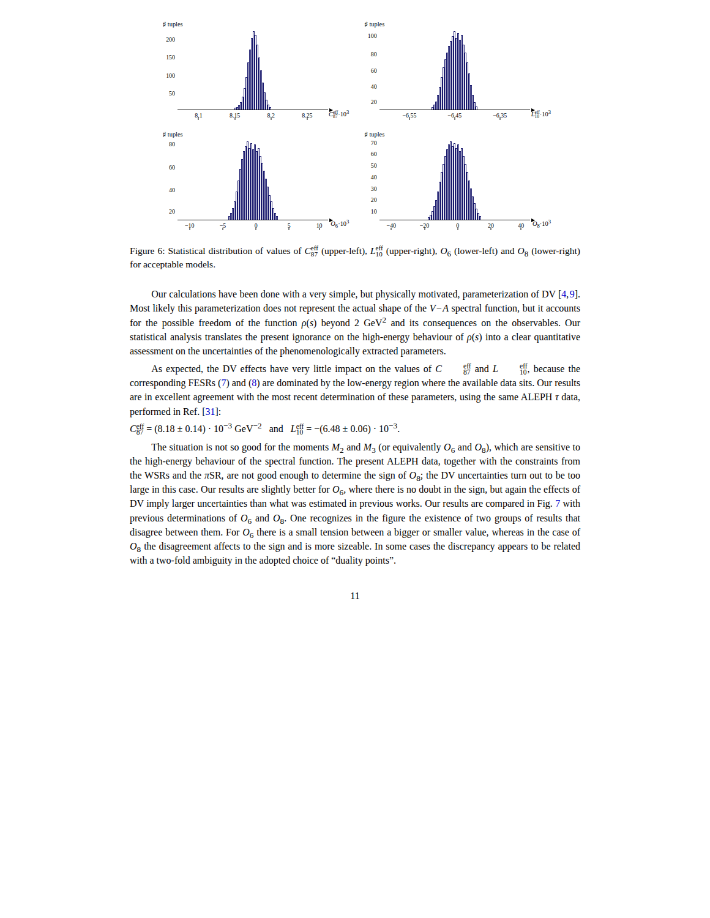♯ tuples Ceff87·103
200 150 100 50
8.1 8.15 8.2 8.25
♯ tuples Leff10·103
100 80 60 40 20
−6.55 −6.45 −6.35
♯ tuples O6·103
80 60 40 20
−10 −5 0 5 10
♯ tuples O8·103
70 60 50 40 30 20 10
−40 −20 0 20 40
Figure 6: Statistical distribution of values of Ceff87 (upper-left), Leff10 (upper-right), O6 (lower-left) and O8 (lower-right) for acceptable models.
Our calculations have been done with a very simple, but physically motivated, parameterization of DV [4, 9]. Most likely this parameterization does not represent the actual shape of the V − A spectral function, but it accounts for the possible freedom of the function ρ(s) beyond 2 GeV2 and its consequences on the observables. Our statistical analysis translates the present ignorance on the high-energy behaviour of ρ(s) into a clear quantitative assessment on the uncertainties of the phenomenologically extracted parameters.
As expected, the DV effects have very little impact on the values of Ceff87 and Leff10, because the corresponding FESRs (7) and (8) are dominated by the low-energy region where the available data sits. Our results are in excellent agreement with the most recent determination of these parameters, using the same ALEPH τ data, performed in Ref. [31]:
Ceff87 = (8.18 ± 0.14) · 10−3 GeV−2 and Leff10 = −(6.48 ± 0.06) · 10−3.
The situation is not so good for the moments M2 and M3 (or equivalently O6 and O8), which are sensitive to the high-energy behaviour of the spectral function. The present ALEPH data, together with the constraints from the WSRs and the π SR, are not good enough to determine the sign of O8; the DV uncertainties turn out to be too large in this case. Our results are slightly better for O6, where there is no doubt in the sign, but again the effects of DV imply larger uncertainties than what was estimated in previous works. Our results are compared in Fig. 7 with previous determinations of O6 and O8. One recognizes in the figure the existence of two groups of results that disagree between them. For O6 there is a small tension between a bigger or smaller value, whereas in the case of O8 the disagreement affects to the sign and is more sizeable. In some cases the discrepancy appears to be related with a two-fold ambiguity in the adopted choice of “duality points”.
11